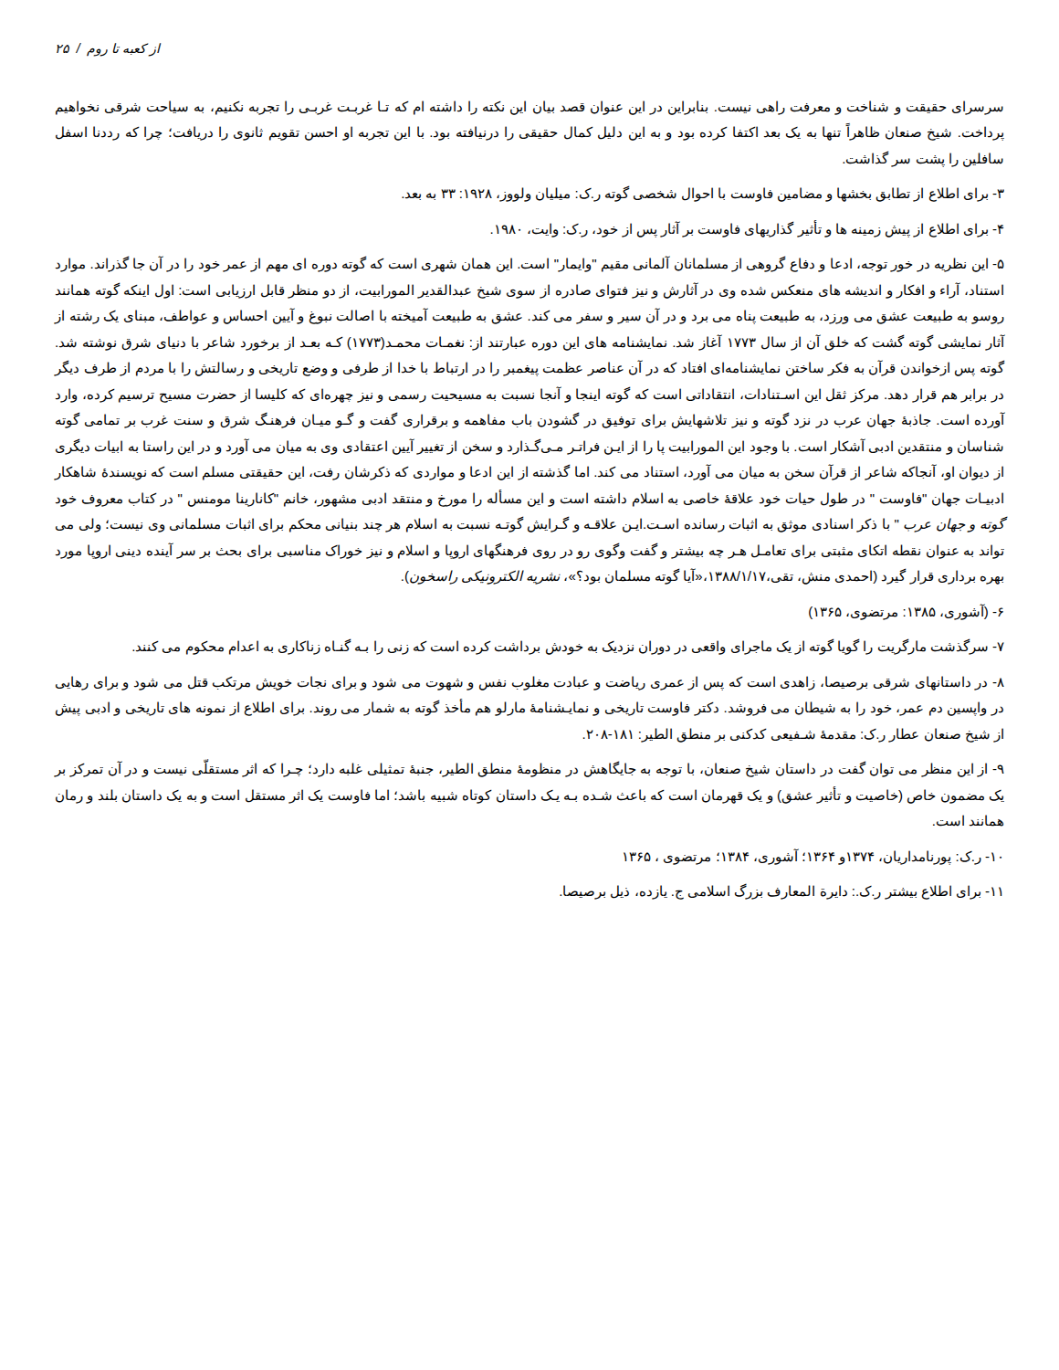از کعبه تا روم / ۲۵
سرسرای حقیقت و شناخت و معرفت راهی نیست. بنابراین در این عنوان قصد بیان این نکته را داشته ام که تـا غربـت غربـی را تجربه نکنیم، به سیاحت شرقی نخواهیم پرداخت. شیخ صنعان ظاهراً تنها به یک بعد اکتفا کرده بود و به این دلیل کمال حقیقی را درنیافته بود. با این تجربه او احسن تقویم ثانوی را دریافت؛ چرا که رددنا اسفل سافلین را پشت سر گذاشت.
۳- برای اطلاع از تطابق بخشها و مضامین فاوست با احوال شخصی گوته ر.ک: میلیان ولووز، ۱۹۲۸: ۳۳ به بعد.
۴- برای اطلاع از پیش زمینه ها و تأثیر گذاریهای فاوست بر آثار پس از خود، ر.ک: وایت، ۱۹۸۰.
۵- این نظریه در خور توجه، ادعا و دفاع گروهی از مسلمانان آلمانی مقیم "وایمار" است. این همان شهری است که گوته دوره ای مهم از عمر خود را در آن جا گذراند. موارد استناد، آراء و افکار و اندیشه های منعکس شده وی در آثارش و نیز فتوای صادره از سوی شیخ عبدالقدیر المورابیت، از دو منظر قابل ارزیابی است: اول اینکه گوته همانند روسو به طبیعت عشق می ورزد، به طبیعت پناه می برد و در آن سیر و سفر می کند. عشق به طبیعت آمیخته با اصالت نبوغ و آیین احساس و عواطف، مبنای یک رشته از آثار نمایشی گوته گشت که خلق آن از سال ۱۷۷۳ آغاز شد. نمایشنامه های این دوره عبارتند از: نغمـات محمـد(۱۷۷۳) کـه بعـد از برخورد شاعر با دنیای شرق نوشته شد. گوته پس ازخواندن قرآن به فکر ساختن نمایشنامه‌ای افتاد که در آن عناصر عظمت پیغمبر را در ارتباط با خدا از طرفی و وضع تاریخی و رسالتش را با مردم از طرف دیگر در برابر هم قرار دهد. مرکز ثقل این اسـتنادات، انتقاداتی است که گوته اینجا و آنجا نسبت به مسیحیت رسمی و نیز چهره‌ای که کلیسا از حضرت مسیح ترسیم کرده، وارد آورده است. جاذبهٔ جهان عرب در نزد گوته و نیز تلاشهایش برای توفیق در گشودن باب مفاهمه و برقراری گفت و گـو میـان فرهنـگ شرق و سنت غرب بر تمامی گوته شناسان و منتقدین ادبی آشکار است. با وجود این المورابیت پا را از ایـن فراتـر مـی‌گـذارد و سخن از تغییر آیین اعتقادی وی به میان می آورد و در این راستا به ابیات دیگری از دیوان او، آنجاکه شاعر از قرآن سخن به میان می آورد، استناد می کند. اما گذشته از این ادعا و مواردی که ذکرشان رفت، این حقیقتی مسلم است که نویسندهٔ شاهکار ادبیـات جهان "فاوست " در طول حیات خود علاقهٔ خاصی به اسلام داشته است و این مسأله را مورخ و منتقد ادبی مشهور، خانم "کانارینا مومنس " در کتاب معروف خود گوته و جهان عرب " با ذکر اسنادی موثق به اثبات رسانده اسـت.ایـن علاقـه و گـرایش گوتـه نسبت به اسلام هر چند بنیانی محکم برای اثبات مسلمانی وی نیست؛ ولی می تواند به عنوان نقطه اتکای مثبتی برای تعامـل هـر چه بیشتر و گفت وگوی رو در روی فرهنگهای اروپا و اسلام و نیز خوراک مناسبی برای بحث بر سر آینده دینی اروپا مورد بهره برداری قرار گیرد (احمدی منش، تقی،۱۳۸۸/۱/۱۷،«آیا گوته مسلمان بود؟»، نشریه الکترونیکی راسخون).
۶- (آشوری، ۱۳۸۵: مرتضوی، ۱۳۶۵)
۷- سرگذشت مارگریت را گویا گوته از یک ماجرای واقعی در دوران نزدیک به خودش برداشت کرده است که زنی را بـه گنـاه زناکاری به اعدام محکوم می کنند.
۸- در داستانهای شرقی برصیصا، زاهدی است که پس از عمری ریاضت و عبادت مغلوب نفس و شهوت می شود و برای نجات خویش مرتکب قتل می شود و برای رهایی در واپسین دم عمر، خود را به شیطان می فروشد. دکتر فاوست تاریخی و نمایـشنامهٔ مارلو هم مأخذ گوته به شمار می روند. برای اطلاع از نمونه های تاریخی و ادبی پیش از شیخ صنعان عطار ر.ک: مقدمهٔ شـفیعی کدکنی بر منطق الطیر: ۱۸۱-۲۰۸.
۹- از این منظر می توان گفت در داستان شیخ صنعان، با توجه به جایگاهش در منظومهٔ منطق الطیر، جنبهٔ تمثیلی غلبه دارد؛ چـرا که اثر مستقلّی نیست و در آن تمرکز بر یک مضمون خاص (خاصیت و تأثیر عشق) و یک قهرمان است که باعث شـده بـه یـک داستان کوتاه شبیه باشد؛ اما فاوست یک اثر مستقل است و به یک داستان بلند و رمان همانند است.
۱۰- ر.ک: پورنامداریان، ۱۳۷۴و ۱۳۶۴؛ آشوری، ۱۳۸۴؛ مرتضوی ، ۱۳۶۵
۱۱- برای اطلاع بیشتر ر.ک.: دایرة المعارف بزرگ اسلامی ج. یازده، ذیل برصیصا.